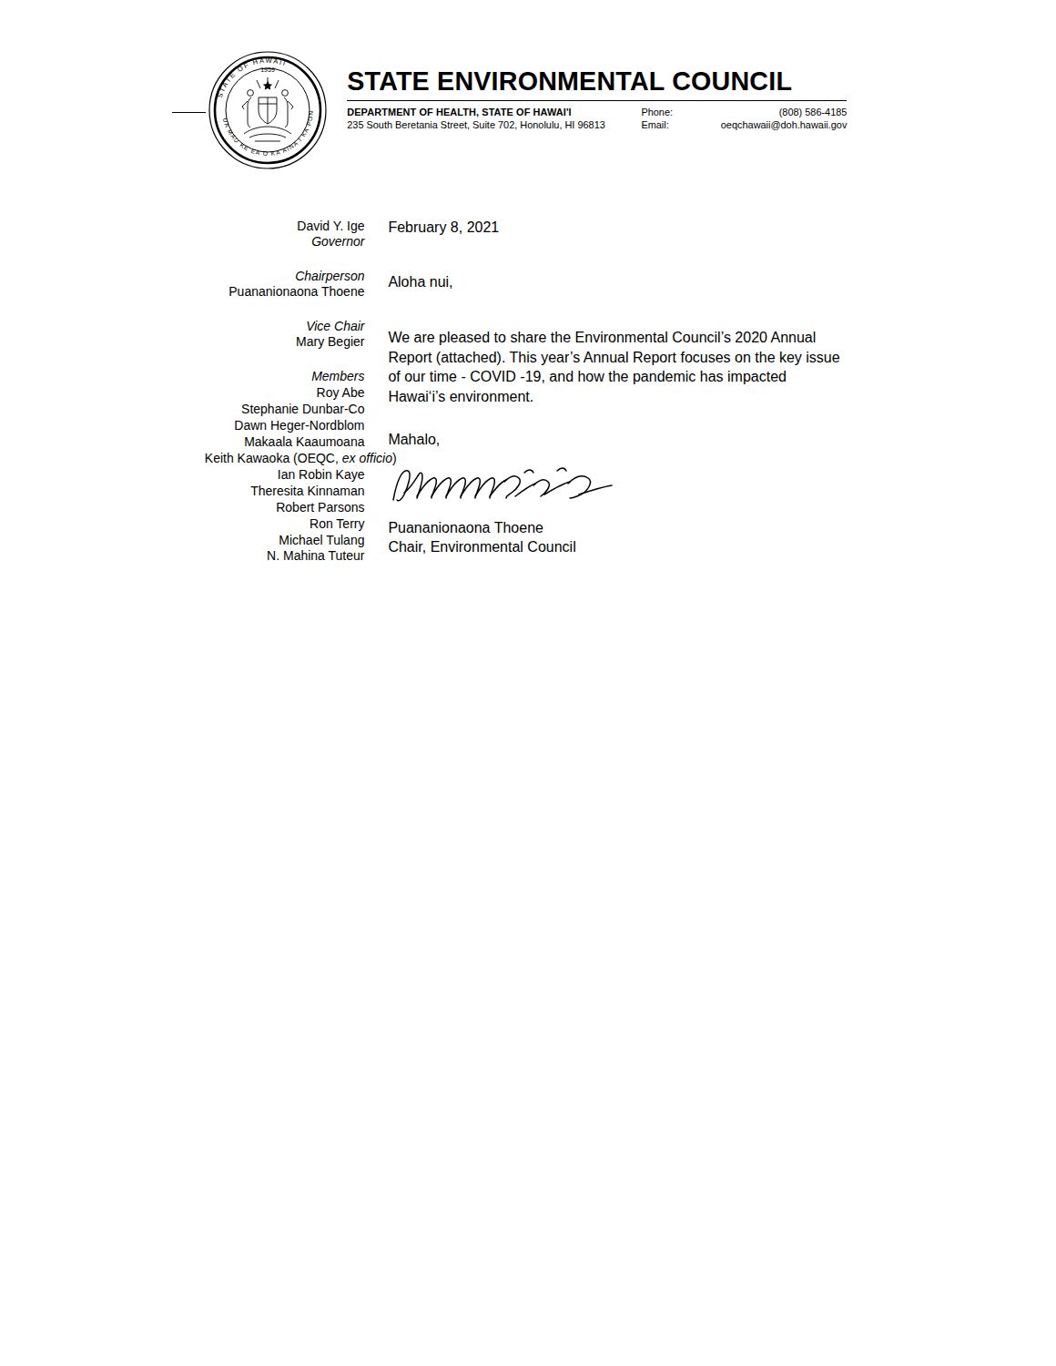STATE OF HAWAII UA MAU KE EA O KA AINA I KA PONO 1959
STATE ENVIRONMENTAL COUNCIL
DEPARTMENT OF HEALTH, STATE OF HAWAI'I
235 South Beretania Street, Suite 702, Honolulu, HI 96813
| Phone: | (808) 586-4185 |
| Email: | oeqchawaii@doh.hawaii.gov |
David Y. Ige
Governor
Chairperson
Puananionaona Thoene
Vice Chair
Mary Begier
Members
Roy Abe
Stephanie Dunbar-Co
Dawn Heger-Nordblom
Makaala Kaaumoana
Keith Kawaoka (OEQC, ex officio)
Ian Robin Kaye
Theresita Kinnaman
Robert Parsons
Ron Terry
Michael Tulang
N. Mahina Tuteur
February 8, 2021
Aloha nui,
We are pleased to share the Environmental Council’s 2020 Annual Report (attached). This year’s Annual Report focuses on the key issue of our time - COVID -19, and how the pandemic has impacted Hawai‘i’s environment.
Mahalo,
Puananionaona Thoene
Chair, Environmental Council